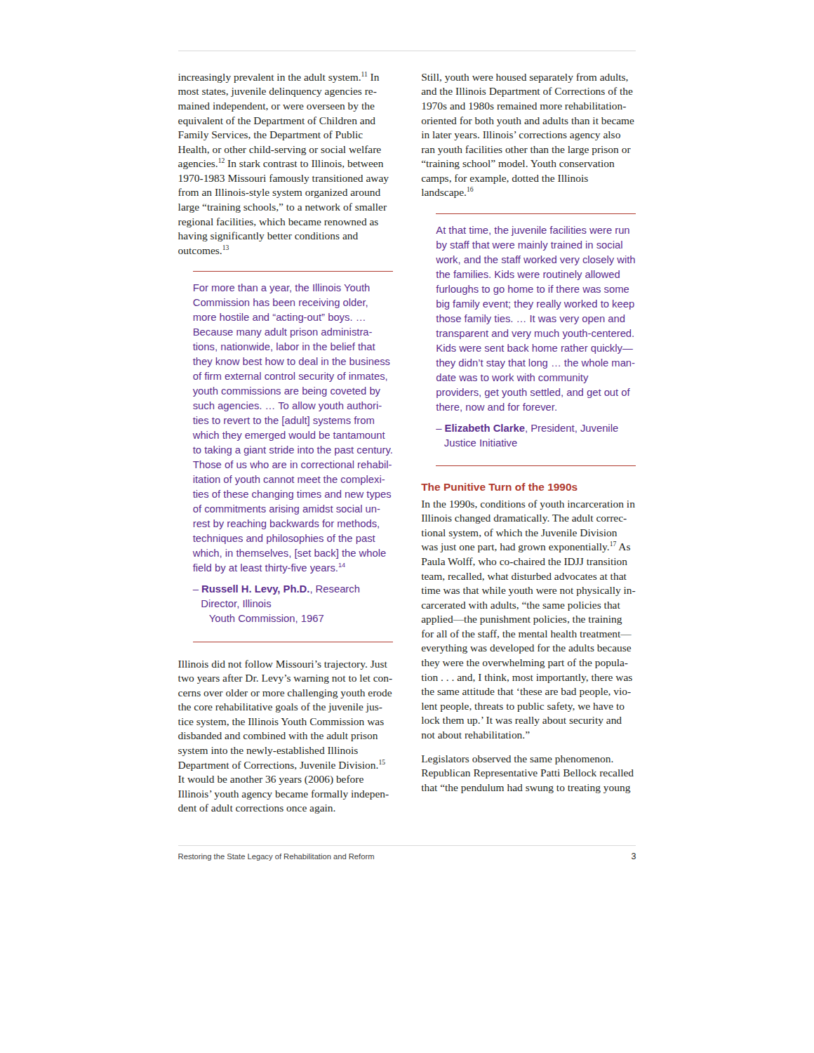increasingly prevalent in the adult system.11 In most states, juvenile delinquency agencies remained independent, or were overseen by the equivalent of the Department of Children and Family Services, the Department of Public Health, or other child-serving or social welfare agencies.12 In stark contrast to Illinois, between 1970-1983 Missouri famously transitioned away from an Illinois-style system organized around large “training schools,” to a network of smaller regional facilities, which became renowned as having significantly better conditions and outcomes.13
For more than a year, the Illinois Youth Commission has been receiving older, more hostile and “acting-out” boys. … Because many adult prison administrations, nationwide, labor in the belief that they know best how to deal in the business of firm external control security of inmates, youth commissions are being coveted by such agencies. … To allow youth authorities to revert to the [adult] systems from which they emerged would be tantamount to taking a giant stride into the past century. Those of us who are in correctional rehabilitation of youth cannot meet the complexities of these changing times and new types of commitments arising amidst social unrest by reaching backwards for methods, techniques and philosophies of the past which, in themselves, [set back] the whole field by at least thirty-five years.14
– Russell H. Levy, Ph.D., Research Director, IllinoisYouth Commission, 1967
Illinois did not follow Missouri’s trajectory. Just two years after Dr. Levy’s warning not to let concerns over older or more challenging youth erode the core rehabilitative goals of the juvenile justice system, the Illinois Youth Commission was disbanded and combined with the adult prison system into the newly-established Illinois Department of Corrections, Juvenile Division.15 It would be another 36 years (2006) before Illinois’ youth agency became formally independent of adult corrections once again.
Still, youth were housed separately from adults, and the Illinois Department of Corrections of the 1970s and 1980s remained more rehabilitation-oriented for both youth and adults than it became in later years. Illinois’ corrections agency also ran youth facilities other than the large prison or “training school” model. Youth conservation camps, for example, dotted the Illinois landscape.16
At that time, the juvenile facilities were run by staff that were mainly trained in social work, and the staff worked very closely with the families. Kids were routinely allowed furloughs to go home to if there was some big family event; they really worked to keep those family ties. … It was very open and transparent and very much youth-centered. Kids were sent back home rather quickly—they didn’t stay that long … the whole mandate was to work with community providers, get youth settled, and get out of there, now and for forever.
– Elizabeth Clarke, President, Juvenile Justice Initiative
The Punitive Turn of the 1990s
In the 1990s, conditions of youth incarceration in Illinois changed dramatically. The adult correctional system, of which the Juvenile Division was just one part, had grown exponentially.17 As Paula Wolff, who co-chaired the IDJJ transition team, recalled, what disturbed advocates at that time was that while youth were not physically incarcerated with adults, “the same policies that applied—the punishment policies, the training for all of the staff, the mental health treatment— everything was developed for the adults because they were the overwhelming part of the population . . . and, I think, most importantly, there was the same attitude that ‘these are bad people, violent people, threats to public safety, we have to lock them up.’ It was really about security and not about rehabilitation.”
Legislators observed the same phenomenon. Republican Representative Patti Bellock recalled that “the pendulum had swung to treating young
Restoring the State Legacy of Rehabilitation and Reform
3